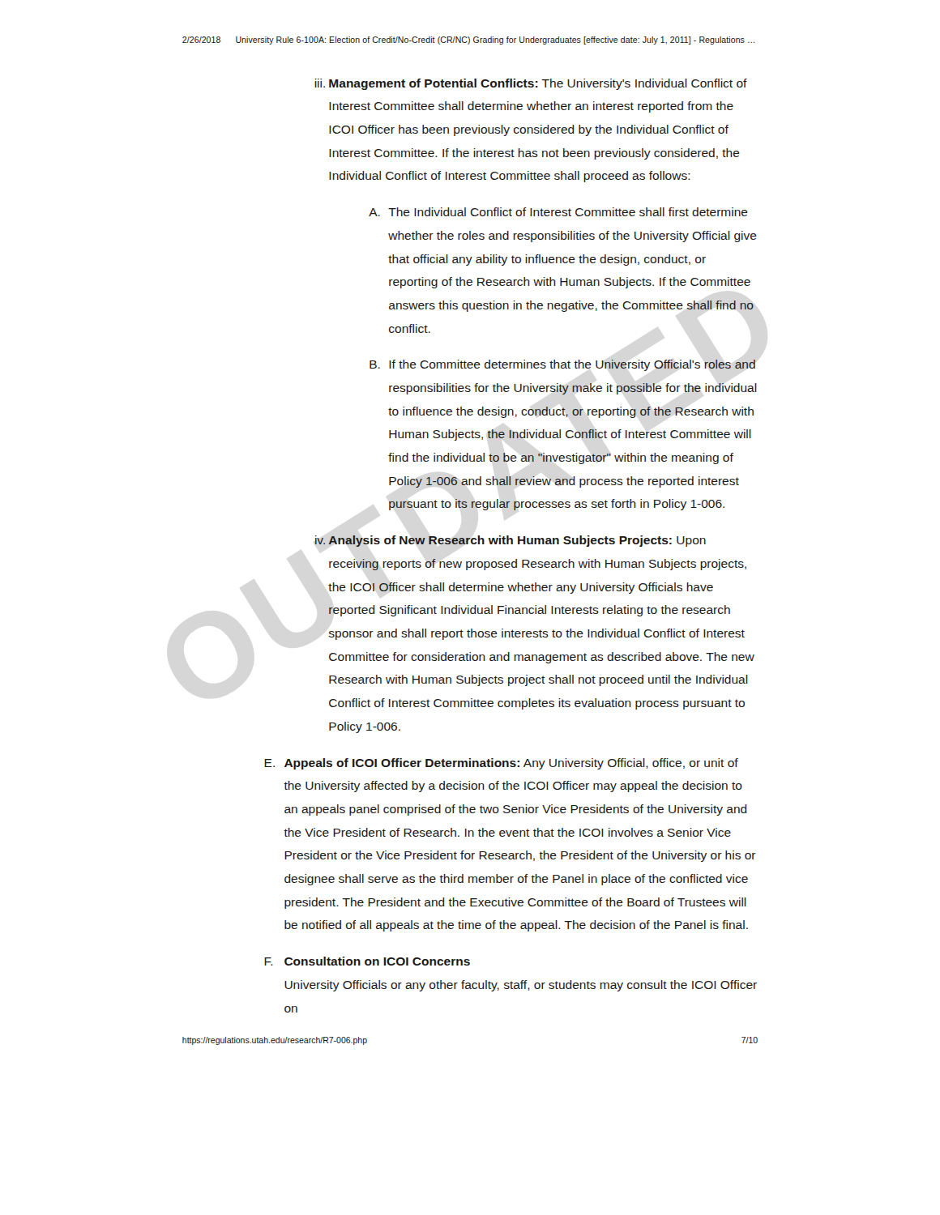2/26/2018 University Rule 6-100A: Election of Credit/No-Credit (CR/NC) Grading for Undergraduates [effective date: July 1, 2011] - Regulations Library - The Universit…
OUTDATED
iii.
Management of Potential Conflicts: The University's Individual Conflict of Interest Committee shall determine whether an interest reported from the ICOI Officer has been previously considered by the Individual Conflict of Interest Committee. If the interest has not been previously considered, the Individual Conflict of Interest Committee shall proceed as follows:
A.
The Individual Conflict of Interest Committee shall first determine whether the roles and responsibilities of the University Official give that official any ability to influence the design, conduct, or reporting of the Research with Human Subjects. If the Committee answers this question in the negative, the Committee shall find no conflict.
B.
If the Committee determines that the University Official's roles and responsibilities for the University make it possible for the individual to influence the design, conduct, or reporting of the Research with Human Subjects, the Individual Conflict of Interest Committee will find the individual to be an "investigator" within the meaning of Policy 1-006 and shall review and process the reported interest pursuant to its regular processes as set forth in Policy 1-006.
iv.
Analysis of New Research with Human Subjects Projects: Upon receiving reports of new proposed Research with Human Subjects projects, the ICOI Officer shall determine whether any University Officials have reported Significant Individual Financial Interests relating to the research sponsor and shall report those interests to the Individual Conflict of Interest Committee for consideration and management as described above. The new Research with Human Subjects project shall not proceed until the Individual Conflict of Interest Committee completes its evaluation process pursuant to Policy 1-006.
E.
Appeals of ICOI Officer Determinations: Any University Official, office, or unit of the University affected by a decision of the ICOI Officer may appeal the decision to an appeals panel comprised of the two Senior Vice Presidents of the University and the Vice President of Research. In the event that the ICOI involves a Senior Vice President or the Vice President for Research, the President of the University or his or designee shall serve as the third member of the Panel in place of the conflicted vice president. The President and the Executive Committee of the Board of Trustees will be notified of all appeals at the time of the appeal. The decision of the Panel is final.
F.
Consultation on ICOI Concerns
University Officials or any other faculty, staff, or students may consult the ICOI Officer on
https://regulations.utah.edu/research/R7-006.php 7/10